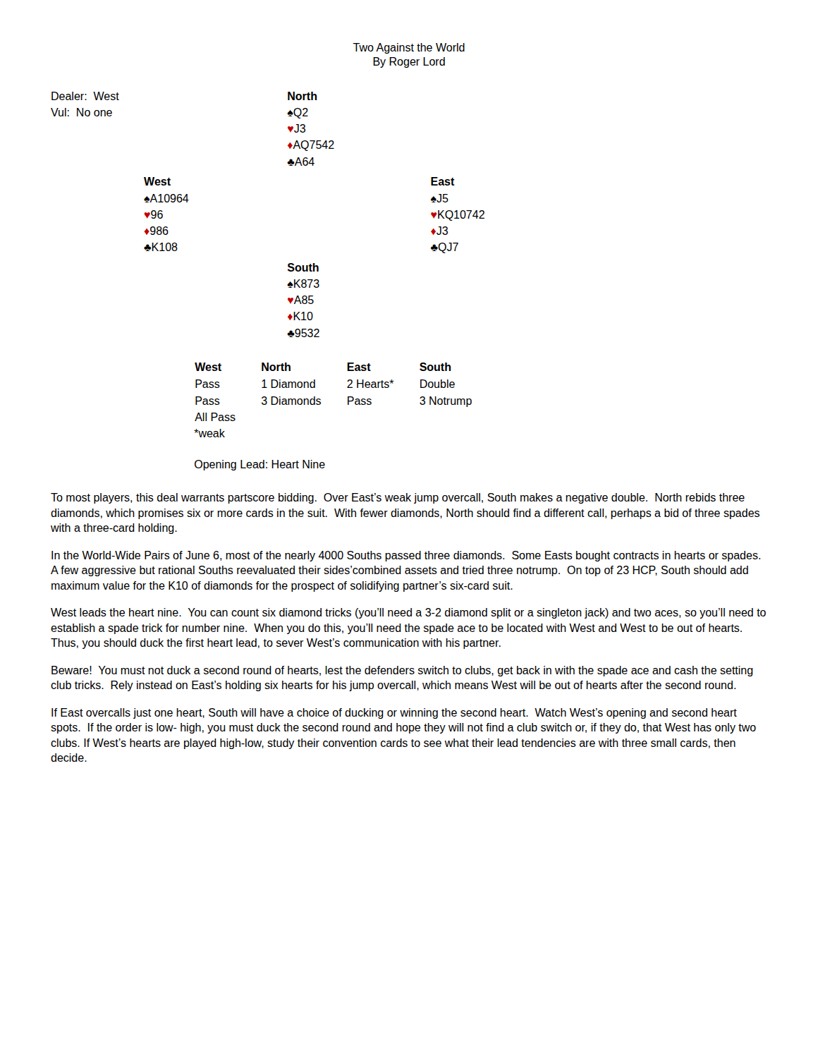Two Against the World
By Roger Lord
Dealer: West
Vul: No one
North
♠Q2
♥J3
♦AQ7542
♣A64
West
♠A10964
♥96
♦986
♣K108
East
♠J5
♥KQ10742
♦J3
♣QJ7
South
♠K873
♥A85
♦K10
♣9532
| West | North | East | South |
| --- | --- | --- | --- |
| Pass | 1 Diamond | 2 Hearts* | Double |
| Pass | 3 Diamonds | Pass | 3 Notrump |
| All Pass | | | |
*weak
Opening Lead: Heart Nine
To most players, this deal warrants partscore bidding. Over East’s weak jump overcall, South makes a negative double. North rebids three diamonds, which promises six or more cards in the suit. With fewer diamonds, North should find a different call, perhaps a bid of three spades with a three-card holding.
In the World-Wide Pairs of June 6, most of the nearly 4000 Souths passed three diamonds. Some Easts bought contracts in hearts or spades. A few aggressive but rational Souths reevaluated their sides’combined assets and tried three notrump. On top of 23 HCP, South should add maximum value for the K10 of diamonds for the prospect of solidifying partner’s six-card suit.
West leads the heart nine. You can count six diamond tricks (you’ll need a 3-2 diamond split or a singleton jack) and two aces, so you’ll need to establish a spade trick for number nine. When you do this, you’ll need the spade ace to be located with West and West to be out of hearts. Thus, you should duck the first heart lead, to sever West’s communication with his partner.
Beware! You must not duck a second round of hearts, lest the defenders switch to clubs, get back in with the spade ace and cash the setting club tricks. Rely instead on East’s holding six hearts for his jump overcall, which means West will be out of hearts after the second round.
If East overcalls just one heart, South will have a choice of ducking or winning the second heart. Watch West’s opening and second heart spots. If the order is low- high, you must duck the second round and hope they will not find a club switch or, if they do, that West has only two clubs. If West’s hearts are played high-low, study their convention cards to see what their lead tendencies are with three small cards, then decide.